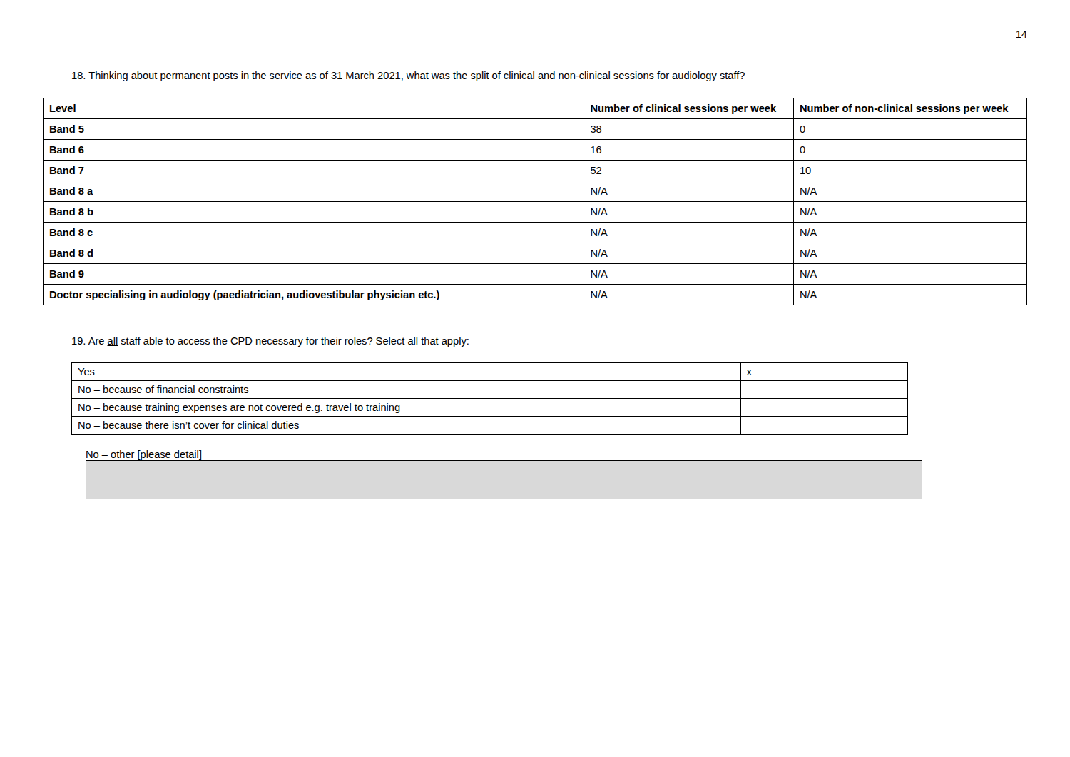14
18. Thinking about permanent posts in the service as of 31 March 2021, what was the split of clinical and non-clinical sessions for audiology staff?
| Level | Number of clinical sessions per week | Number of non-clinical sessions per week |
| --- | --- | --- |
| Band 5 | 38 | 0 |
| Band 6 | 16 | 0 |
| Band 7 | 52 | 10 |
| Band 8 a | N/A | N/A |
| Band 8 b | N/A | N/A |
| Band 8 c | N/A | N/A |
| Band 8 d | N/A | N/A |
| Band 9 | N/A | N/A |
| Doctor specialising in audiology (paediatrician, audiovestibular physician etc.) | N/A | N/A |
19. Are all staff able to access the CPD necessary for their roles? Select all that apply:
| Yes | x |
| No – because of financial constraints | |
| No – because training expenses are not covered e.g. travel to training | |
| No – because there isn’t cover for clinical duties | |
No – other [please detail]